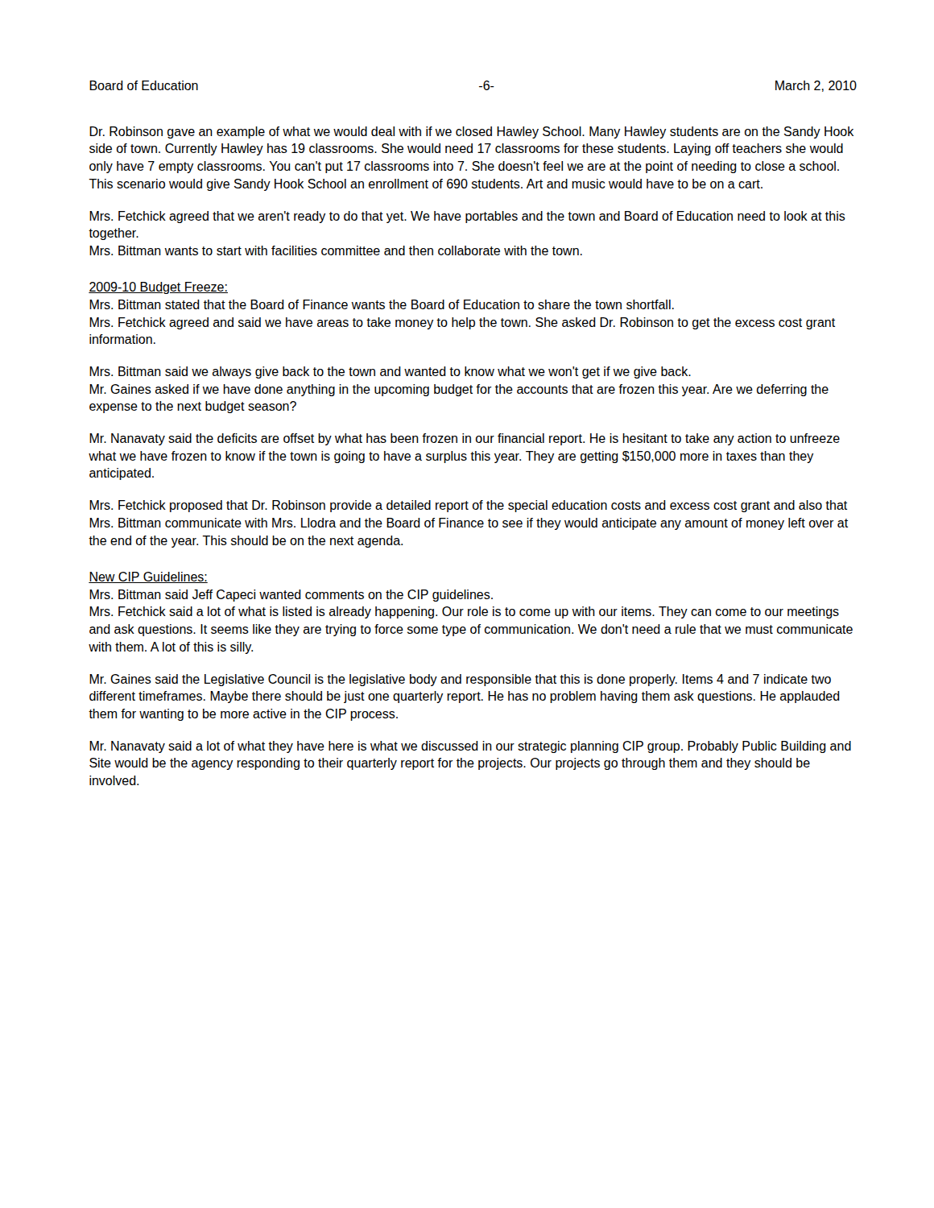Board of Education -6- March 2, 2010
Dr. Robinson gave an example of what we would deal with if we closed Hawley School. Many Hawley students are on the Sandy Hook side of town. Currently Hawley has 19 classrooms. She would need 17 classrooms for these students. Laying off teachers she would only have 7 empty classrooms. You can't put 17 classrooms into 7. She doesn't feel we are at the point of needing to close a school. This scenario would give Sandy Hook School an enrollment of 690 students. Art and music would have to be on a cart.
Mrs. Fetchick agreed that we aren't ready to do that yet. We have portables and the town and Board of Education need to look at this together.
Mrs. Bittman wants to start with facilities committee and then collaborate with the town.
2009-10 Budget Freeze:
Mrs. Bittman stated that the Board of Finance wants the Board of Education to share the town shortfall.
Mrs. Fetchick agreed and said we have areas to take money to help the town. She asked Dr. Robinson to get the excess cost grant information.
Mrs. Bittman said we always give back to the town and wanted to know what we won't get if we give back.
Mr. Gaines asked if we have done anything in the upcoming budget for the accounts that are frozen this year. Are we deferring the expense to the next budget season?
Mr. Nanavaty said the deficits are offset by what has been frozen in our financial report. He is hesitant to take any action to unfreeze what we have frozen to know if the town is going to have a surplus this year. They are getting $150,000 more in taxes than they anticipated.
Mrs. Fetchick proposed that Dr. Robinson provide a detailed report of the special education costs and excess cost grant and also that Mrs. Bittman communicate with Mrs. Llodra and the Board of Finance to see if they would anticipate any amount of money left over at the end of the year. This should be on the next agenda.
New CIP Guidelines:
Mrs. Bittman said Jeff Capeci wanted comments on the CIP guidelines.
Mrs. Fetchick said a lot of what is listed is already happening. Our role is to come up with our items. They can come to our meetings and ask questions. It seems like they are trying to force some type of communication. We don't need a rule that we must communicate with them. A lot of this is silly.
Mr. Gaines said the Legislative Council is the legislative body and responsible that this is done properly. Items 4 and 7 indicate two different timeframes. Maybe there should be just one quarterly report. He has no problem having them ask questions. He applauded them for wanting to be more active in the CIP process.
Mr. Nanavaty said a lot of what they have here is what we discussed in our strategic planning CIP group. Probably Public Building and Site would be the agency responding to their quarterly report for the projects. Our projects go through them and they should be involved.